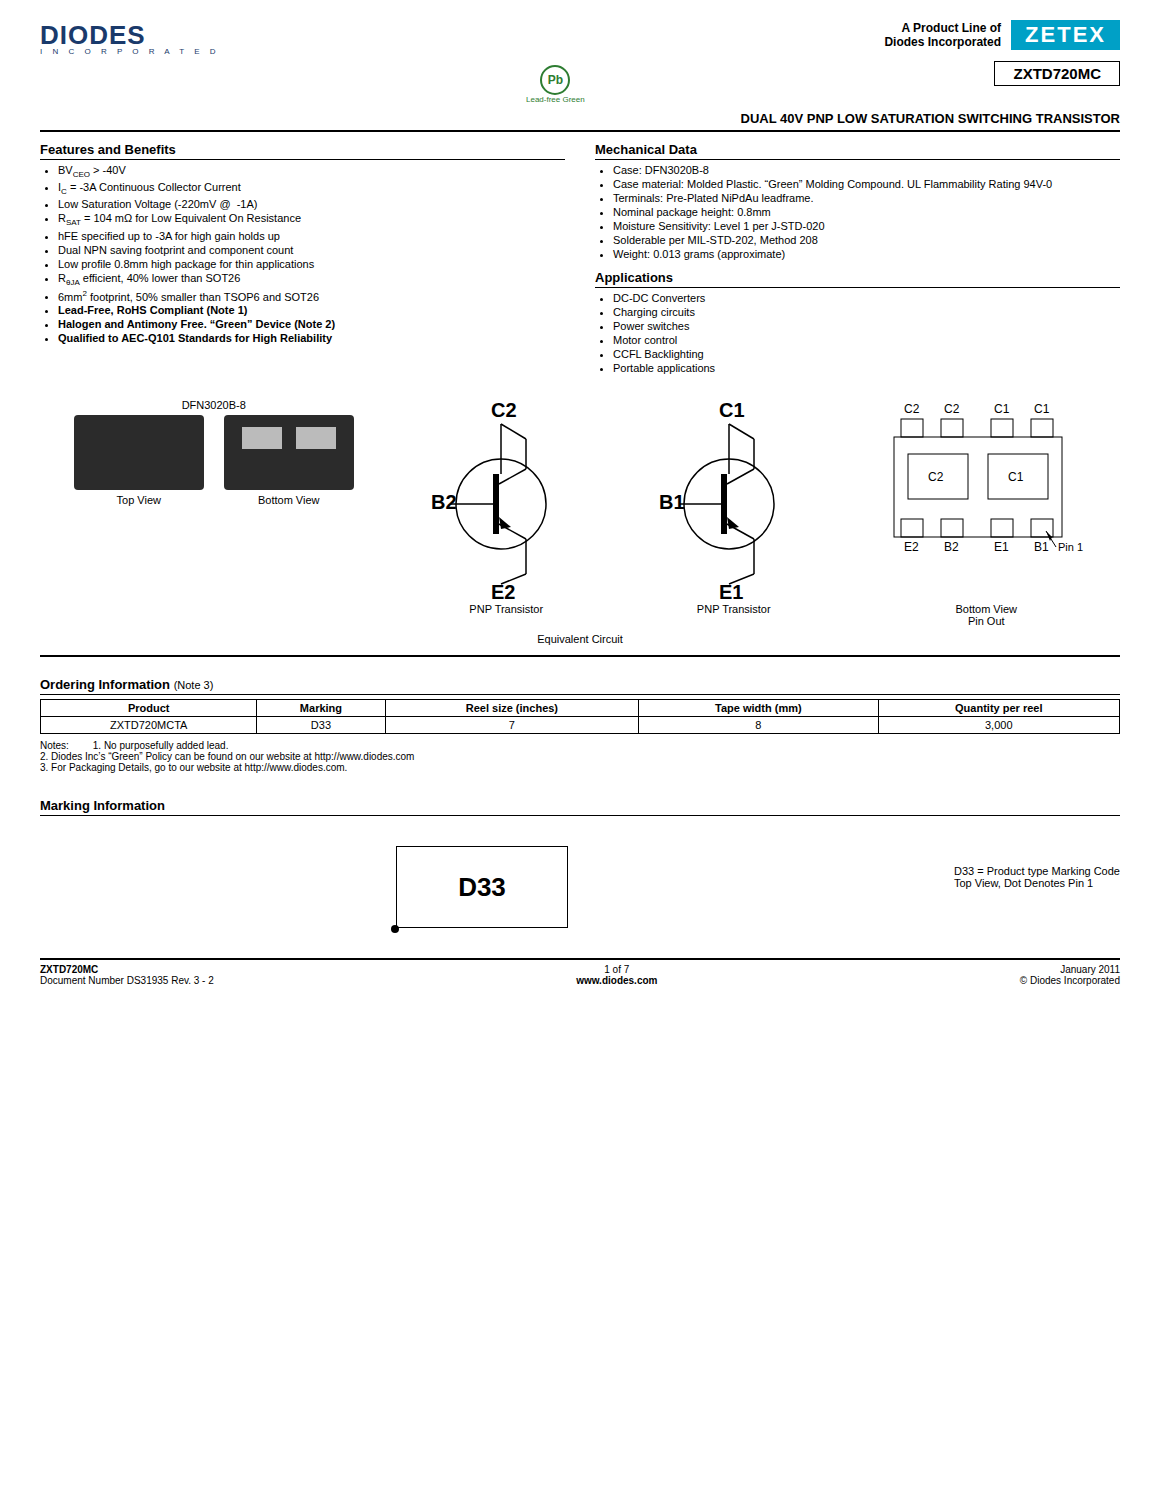DIODESI N C O R P O R A T E D
A Product Line of
Diodes Incorporated
ZETEX
Pb
Lead-free Green
ZXTD720MC
DUAL 40V PNP LOW SATURATION SWITCHING TRANSISTOR
Features and Benefits
BVCEO > -40V
IC = -3A Continuous Collector Current
Low Saturation Voltage (-220mV @ -1A)
RSAT = 104 mΩ for Low Equivalent On Resistance
hFE specified up to -3A for high gain holds up
Dual NPN saving footprint and component count
Low profile 0.8mm high package for thin applications
RθJA efficient, 40% lower than SOT26
6mm2 footprint, 50% smaller than TSOP6 and SOT26
Lead-Free, RoHS Compliant (Note 1)
Halogen and Antimony Free. “Green” Device (Note 2)
Qualified to AEC-Q101 Standards for High Reliability
Mechanical Data
Case: DFN3020B-8
Case material: Molded Plastic. “Green” Molding Compound. UL Flammability Rating 94V-0
Terminals: Pre-Plated NiPdAu leadframe.
Nominal package height: 0.8mm
Moisture Sensitivity: Level 1 per J-STD-020
Solderable per MIL-STD-202, Method 208
Weight: 0.013 grams (approximate)
Applications
DC-DC Converters
Charging circuits
Power switches
Motor control
CCFL Backlighting
Portable applications
DFN3020B-8
Top View
Bottom View
C2 B2 E2
PNP Transistor
C1 B1 E1
PNP Transistor
C2 C2 C1 C1 C2 C1 E2 B2 E1 B1 Pin 1
Bottom View
Pin Out
Equivalent Circuit
Ordering Information (Note 3)
| Product | Marking | Reel size (inches) | Tape width (mm) | Quantity per reel |
| --- | --- | --- | --- | --- |
| ZXTD720MCTA | D33 | 7 | 8 | 3,000 |
Notes: 1. No purposefully added lead.
2. Diodes Inc’s “Green” Policy can be found on our website at http://www.diodes.com
3. For Packaging Details, go to our website at http://www.diodes.com.
Marking Information
D33
D33 = Product type Marking Code
Top View, Dot Denotes Pin 1
ZXTD720MC
Document Number DS31935 Rev. 3 - 2
1 of 7
www.diodes.com
January 2011
© Diodes Incorporated